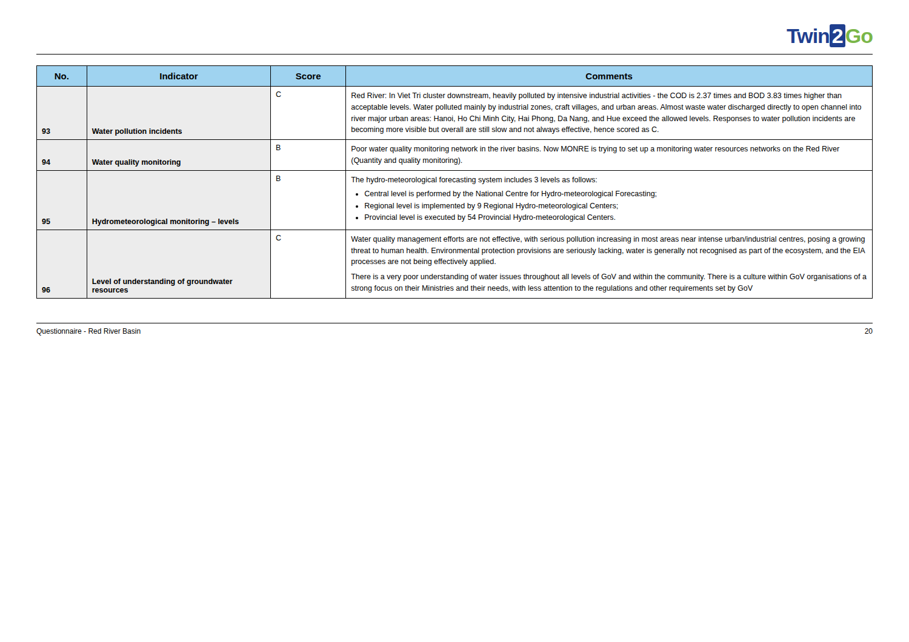Twin2 Go
| No. | Indicator | Score | Comments |
| --- | --- | --- | --- |
| 93 | Water pollution incidents | C | Red River: In Viet Tri cluster downstream, heavily polluted by intensive industrial activities - the COD is 2.37 times and BOD 3.83 times higher than acceptable levels. Water polluted mainly by industrial zones, craft villages, and urban areas. Almost waste water discharged directly to open channel into river major urban areas: Hanoi, Ho Chi Minh City, Hai Phong, Da Nang, and Hue exceed the allowed levels. Responses to water pollution incidents are becoming more visible but overall are still slow and not always effective, hence scored as C. |
| 94 | Water quality monitoring | B | Poor water quality monitoring network in the river basins. Now MONRE is trying to set up a monitoring water resources networks on the Red River (Quantity and quality monitoring). |
| 95 | Hydrometeorological monitoring – levels | B | The hydro-meteorological forecasting system includes 3 levels as follows: Central level is performed by the National Centre for Hydro-meteorological Forecasting; Regional level is implemented by 9 Regional Hydro-meteorological Centers; Provincial level is executed by 54 Provincial Hydro-meteorological Centers. |
| 96 | Level of understanding of groundwater resources | C | Water quality management efforts are not effective, with serious pollution increasing in most areas near intense urban/industrial centres, posing a growing threat to human health. Environmental protection provisions are seriously lacking, water is generally not recognised as part of the ecosystem, and the EIA processes are not being effectively applied. There is a very poor understanding of water issues throughout all levels of GoV and within the community. There is a culture within GoV organisations of a strong focus on their Ministries and their needs, with less attention to the regulations and other requirements set by GoV |
Questionnaire - Red River Basin 20